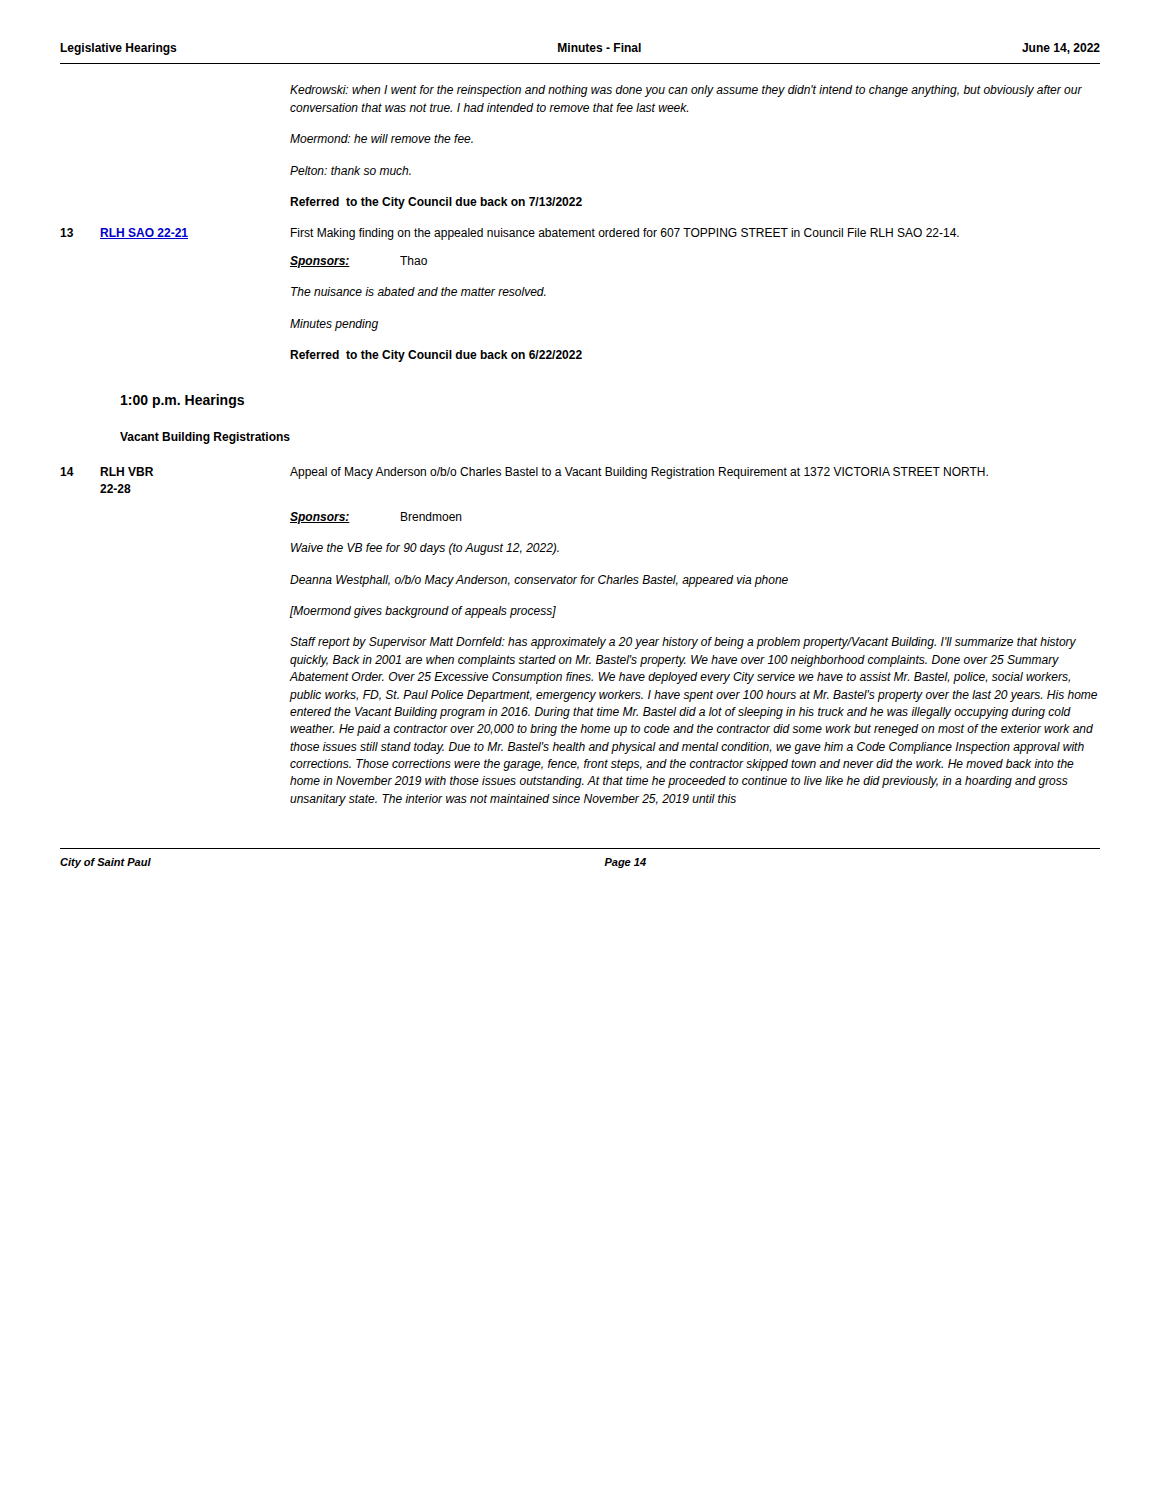Legislative Hearings
Minutes - Final
June 14, 2022
Kedrowski: when I went for the reinspection and nothing was done you can only assume they didn't intend to change anything, but obviously after our conversation that was not true. I had intended to remove that fee last week.
Moermond: he will remove the fee.
Pelton: thank so much.
Referred to the City Council due back on 7/13/2022
13
RLH SAO 22-21
First Making finding on the appealed nuisance abatement ordered for 607 TOPPING STREET in Council File RLH SAO 22-14.
Sponsors:
Thao
The nuisance is abated and the matter resolved.
Minutes pending
Referred to the City Council due back on 6/22/2022
1:00 p.m. Hearings
Vacant Building Registrations
14
RLH VBR
22-28
Appeal of Macy Anderson o/b/o Charles Bastel to a Vacant Building Registration Requirement at 1372 VICTORIA STREET NORTH.
Sponsors:
Brendmoen
Waive the VB fee for 90 days (to August 12, 2022).
Deanna Westphall, o/b/o Macy Anderson, conservator for Charles Bastel, appeared via phone
[Moermond gives background of appeals process]
Staff report by Supervisor Matt Dornfeld: has approximately a 20 year history of being a problem property/Vacant Building. I'll summarize that history quickly, Back in 2001 are when complaints started on Mr. Bastel's property. We have over 100 neighborhood complaints. Done over 25 Summary Abatement Order. Over 25 Excessive Consumption fines. We have deployed every City service we have to assist Mr. Bastel, police, social workers, public works, FD, St. Paul Police Department, emergency workers. I have spent over 100 hours at Mr. Bastel's property over the last 20 years. His home entered the Vacant Building program in 2016. During that time Mr. Bastel did a lot of sleeping in his truck and he was illegally occupying during cold weather. He paid a contractor over 20,000 to bring the home up to code and the contractor did some work but reneged on most of the exterior work and those issues still stand today. Due to Mr. Bastel's health and physical and mental condition, we gave him a Code Compliance Inspection approval with corrections. Those corrections were the garage, fence, front steps, and the contractor skipped town and never did the work. He moved back into the home in November 2019 with those issues outstanding. At that time he proceeded to continue to live like he did previously, in a hoarding and gross unsanitary state. The interior was not maintained since November 25, 2019 until this
City of Saint Paul
Page 14